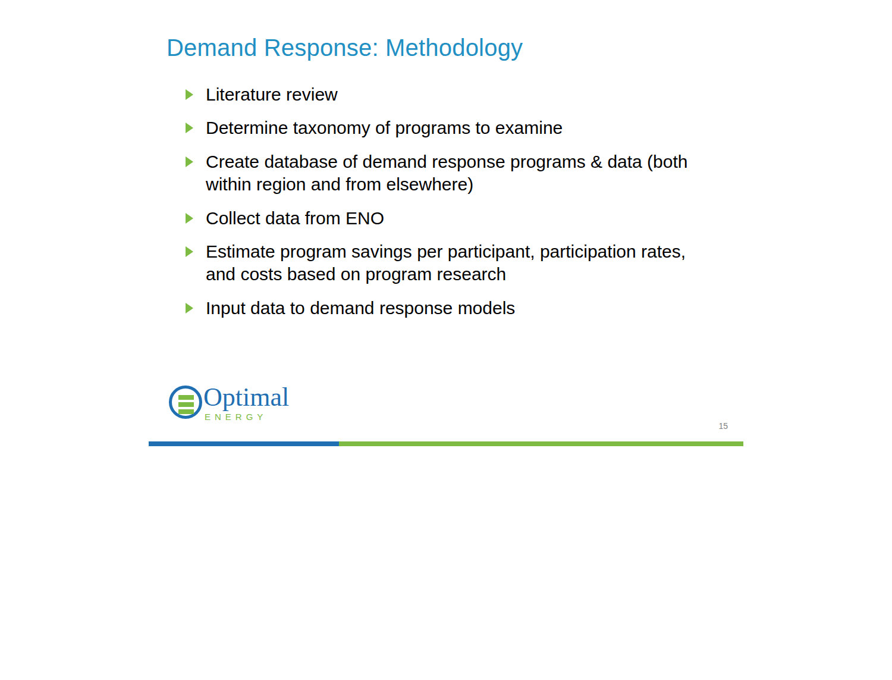Demand Response: Methodology
Literature review
Determine taxonomy of programs to examine
Create database of demand response programs & data (both within region and from elsewhere)
Collect data from ENO
Estimate program savings per participant, participation rates, and costs based on program research
Input data to demand response models
Optimal
ENERGY
15